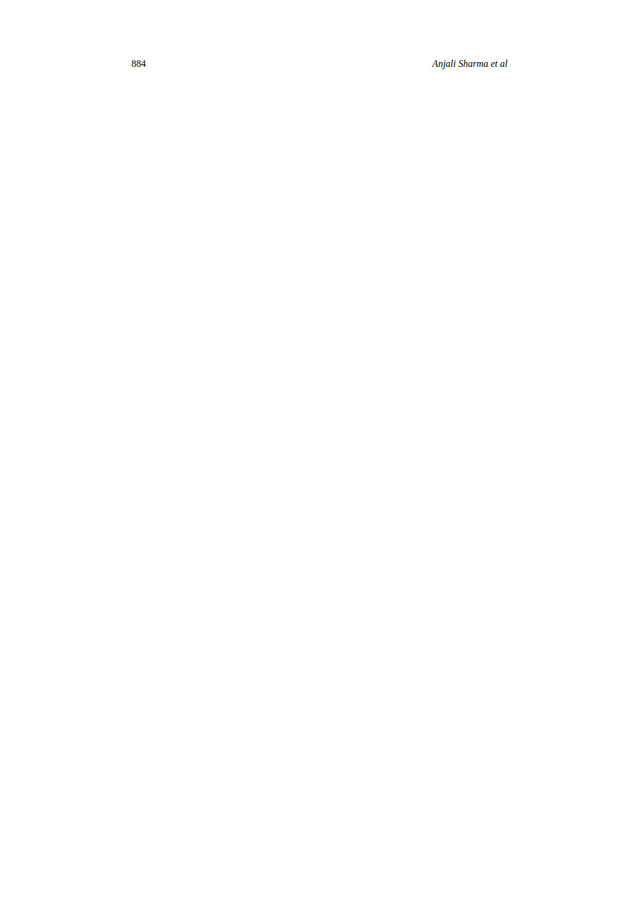884 Anjali Sharma et al